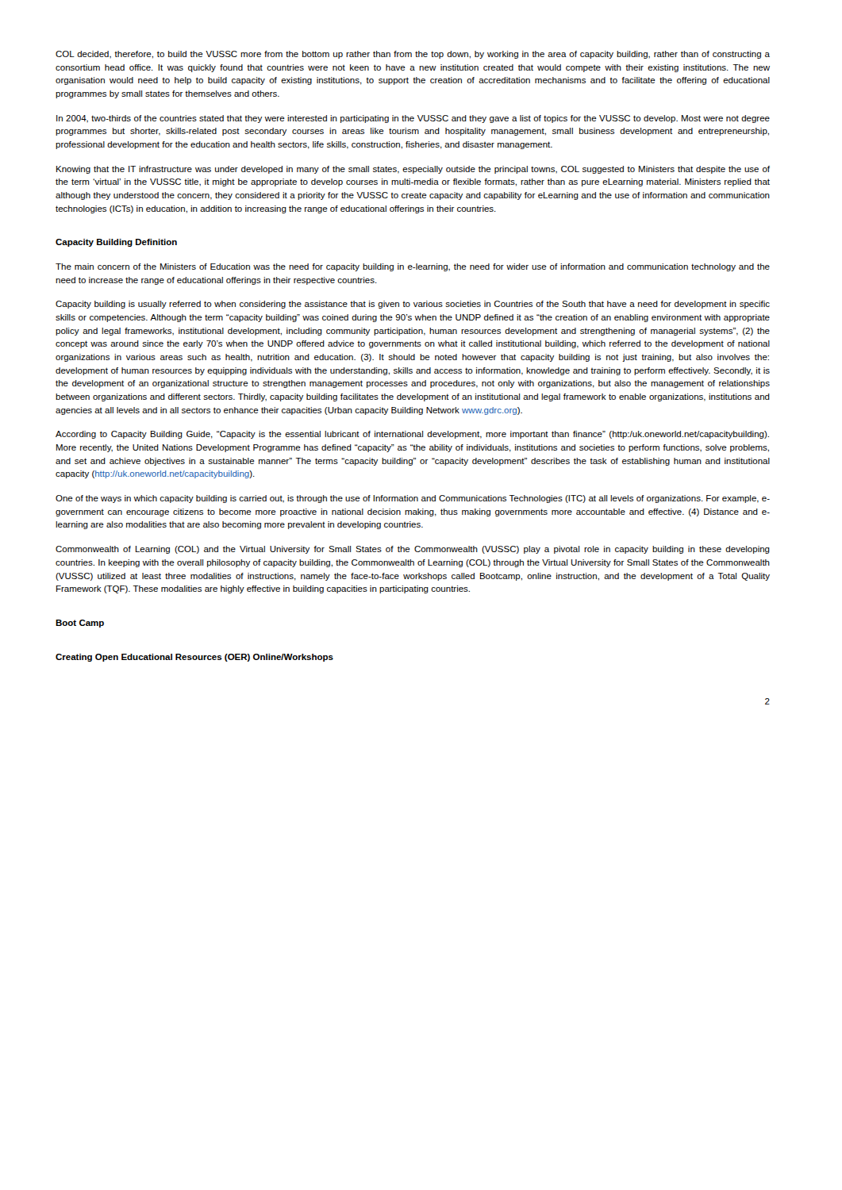COL decided, therefore, to build the VUSSC more from the bottom up rather than from the top down, by working in the area of capacity building, rather than of constructing a consortium head office. It was quickly found that countries were not keen to have a new institution created that would compete with their existing institutions. The new organisation would need to help to build capacity of existing institutions, to support the creation of accreditation mechanisms and to facilitate the offering of educational programmes by small states for themselves and others.
In 2004, two-thirds of the countries stated that they were interested in participating in the VUSSC and they gave a list of topics for the VUSSC to develop. Most were not degree programmes but shorter, skills-related post secondary courses in areas like tourism and hospitality management, small business development and entrepreneurship, professional development for the education and health sectors, life skills, construction, fisheries, and disaster management.
Knowing that the IT infrastructure was under developed in many of the small states, especially outside the principal towns, COL suggested to Ministers that despite the use of the term ‘virtual’ in the VUSSC title, it might be appropriate to develop courses in multi-media or flexible formats, rather than as pure eLearning material. Ministers replied that although they understood the concern, they considered it a priority for the VUSSC to create capacity and capability for eLearning and the use of information and communication technologies (ICTs) in education, in addition to increasing the range of educational offerings in their countries.
Capacity Building Definition
The main concern of the Ministers of Education was the need for capacity building in e-learning, the need for wider use of information and communication technology and the need to increase the range of educational offerings in their respective countries.
Capacity building is usually referred to when considering the assistance that is given to various societies in Countries of the South that have a need for development in specific skills or competencies. Although the term “capacity building” was coined during the 90’s when the UNDP defined it as “the creation of an enabling environment with appropriate policy and legal frameworks, institutional development, including community participation, human resources development and strengthening of managerial systems”, (2) the concept was around since the early 70’s when the UNDP offered advice to governments on what it called institutional building, which referred to the development of national organizations in various areas such as health, nutrition and education. (3). It should be noted however that capacity building is not just training, but also involves the: development of human resources by equipping individuals with the understanding, skills and access to information, knowledge and training to perform effectively. Secondly, it is the development of an organizational structure to strengthen management processes and procedures, not only with organizations, but also the management of relationships between organizations and different sectors. Thirdly, capacity building facilitates the development of an institutional and legal framework to enable organizations, institutions and agencies at all levels and in all sectors to enhance their capacities (Urban capacity Building Network www.gdrc.org).
According to Capacity Building Guide, “Capacity is the essential lubricant of international development, more important than finance” (http:/uk.oneworld.net/capacitybuilding). More recently, the United Nations Development Programme has defined “capacity” as “the ability of individuals, institutions and societies to perform functions, solve problems, and set and achieve objectives in a sustainable manner” The terms “capacity building” or “capacity development” describes the task of establishing human and institutional capacity (http://uk.oneworld.net/capacitybuilding).
One of the ways in which capacity building is carried out, is through the use of Information and Communications Technologies (ITC) at all levels of organizations. For example, e-government can encourage citizens to become more proactive in national decision making, thus making governments more accountable and effective. (4) Distance and e-learning are also modalities that are also becoming more prevalent in developing countries.
Commonwealth of Learning (COL) and the Virtual University for Small States of the Commonwealth (VUSSC) play a pivotal role in capacity building in these developing countries. In keeping with the overall philosophy of capacity building, the Commonwealth of Learning (COL) through the Virtual University for Small States of the Commonwealth (VUSSC) utilized at least three modalities of instructions, namely the face-to-face workshops called Bootcamp, online instruction, and the development of a Total Quality Framework (TQF). These modalities are highly effective in building capacities in participating countries.
Boot Camp
Creating Open Educational Resources (OER) Online/Workshops
2